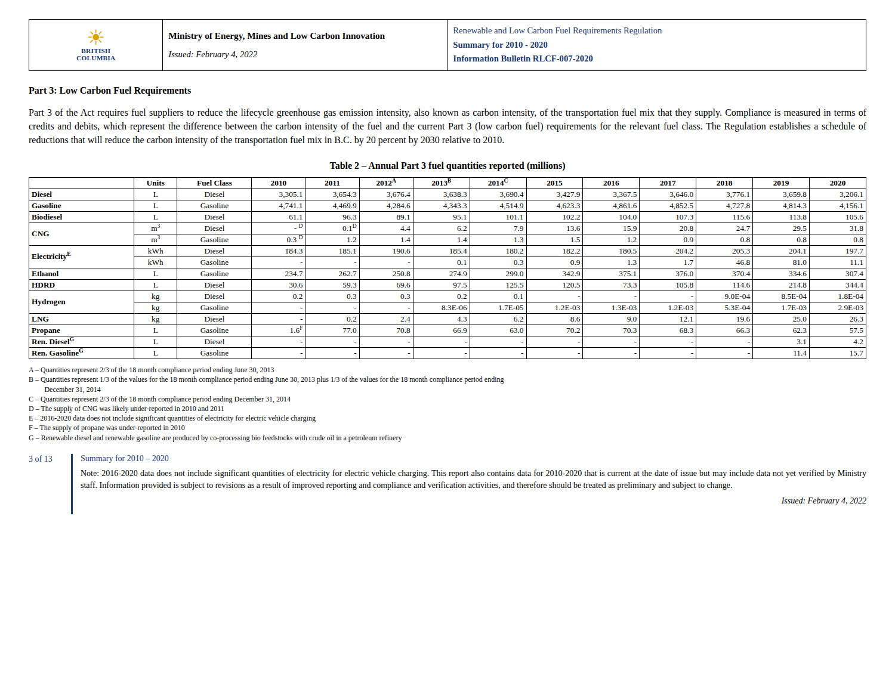| ☀ BRITISH COLUMBIA | Ministry of Energy, Mines and Low Carbon Innovation Issued: February 4, 2022 | Renewable and Low Carbon Fuel Requirements Regulation Summary for 2010 - 2020 Information Bulletin RLCF-007-2020 |
Part 3: Low Carbon Fuel Requirements
Part 3 of the Act requires fuel suppliers to reduce the lifecycle greenhouse gas emission intensity, also known as carbon intensity, of the transportation fuel mix that they supply. Compliance is measured in terms of credits and debits, which represent the difference between the carbon intensity of the fuel and the current Part 3 (low carbon fuel) requirements for the relevant fuel class. The Regulation establishes a schedule of reductions that will reduce the carbon intensity of the transportation fuel mix in B.C. by 20 percent by 2030 relative to 2010.
Table 2 – Annual Part 3 fuel quantities reported (millions)
| | Units | Fuel Class | 2010 | 2011 | 2012 A | 2013 B | 2014 C | 2015 | 2016 | 2017 | 2018 | 2019 | 2020 |
| --- | --- | --- | --- | --- | --- | --- | --- | --- | --- | --- | --- | --- | --- |
| Diesel | L | Diesel | 3,305.1 | 3,654.3 | 3,676.4 | 3,638.3 | 3,690.4 | 3,427.9 | 3,367.5 | 3,646.0 | 3,776.1 | 3,659.8 | 3,206.1 |
| Gasoline | L | Gasoline | 4,741.1 | 4,469.9 | 4,284.6 | 4,343.3 | 4,514.9 | 4,623.3 | 4,861.6 | 4,852.5 | 4,727.8 | 4,814.3 | 4,156.1 |
| Biodiesel | L | Diesel | 61.1 | 96.3 | 89.1 | 95.1 | 101.1 | 102.2 | 104.0 | 107.3 | 115.6 | 113.8 | 105.6 |
| CNG | m 3 | Diesel | - D | 0.1 D | 4.4 | 6.2 | 7.9 | 13.6 | 15.9 | 20.8 | 24.7 | 29.5 | 31.8 |
| m 3 | Gasoline | 0.3 D | 1.2 | 1.4 | 1.4 | 1.3 | 1.5 | 1.2 | 0.9 | 0.8 | 0.8 | 0.8 |
| Electricity E | kWh | Diesel | 184.3 | 185.1 | 190.6 | 185.4 | 180.2 | 182.2 | 180.5 | 204.2 | 205.3 | 204.1 | 197.7 |
| kWh | Gasoline | - | - | - | 0.1 | 0.3 | 0.9 | 1.3 | 1.7 | 46.8 | 81.0 | 11.1 |
| Ethanol | L | Gasoline | 234.7 | 262.7 | 250.8 | 274.9 | 299.0 | 342.9 | 375.1 | 376.0 | 370.4 | 334.6 | 307.4 |
| HDRD | L | Diesel | 30.6 | 59.3 | 69.6 | 97.5 | 125.5 | 120.5 | 73.3 | 105.8 | 114.6 | 214.8 | 344.4 |
| Hydrogen | kg | Diesel | 0.2 | 0.3 | 0.3 | 0.2 | 0.1 | - | - | - | 9.0E-04 | 8.5E-04 | 1.8E-04 |
| kg | Gasoline | - | - | - | 8.3E-06 | 1.7E-05 | 1.2E-03 | 1.3E-03 | 1.2E-03 | 5.3E-04 | 1.7E-03 | 2.9E-03 |
| LNG | kg | Diesel | - | 0.2 | 2.4 | 4.3 | 6.2 | 8.6 | 9.0 | 12.1 | 19.6 | 25.0 | 26.3 |
| Propane | L | Gasoline | 1.6 F | 77.0 | 70.8 | 66.9 | 63.0 | 70.2 | 70.3 | 68.3 | 66.3 | 62.3 | 57.5 |
| Ren. Diesel G | L | Diesel | - | - | - | - | - | - | - | - | - | 3.1 | 4.2 |
| Ren. Gasoline G | L | Gasoline | - | - | - | - | - | - | - | - | - | 11.4 | 15.7 |
A – Quantities represent 2/3 of the 18 month compliance period ending June 30, 2013
B – Quantities represent 1/3 of the values for the 18 month compliance period ending June 30, 2013 plus 1/3 of the values for the 18 month compliance period ending
December 31, 2014
C – Quantities represent 2/3 of the 18 month compliance period ending December 31, 2014
D – The supply of CNG was likely under-reported in 2010 and 2011
E – 2016-2020 data does not include significant quantities of electricity for electric vehicle charging
F – The supply of propane was under-reported in 2010
G – Renewable diesel and renewable gasoline are produced by co-processing bio feedstocks with crude oil in a petroleum refinery
3 of 13
Summary for 2010 – 2020
Note: 2016-2020 data does not include significant quantities of electricity for electric vehicle charging. This report also contains data for 2010-2020 that is current at the date of issue but may include data not yet verified by Ministry staff. Information provided is subject to revisions as a result of improved reporting and compliance and verification activities, and therefore should be treated as preliminary and subject to change.
Issued: February 4, 2022